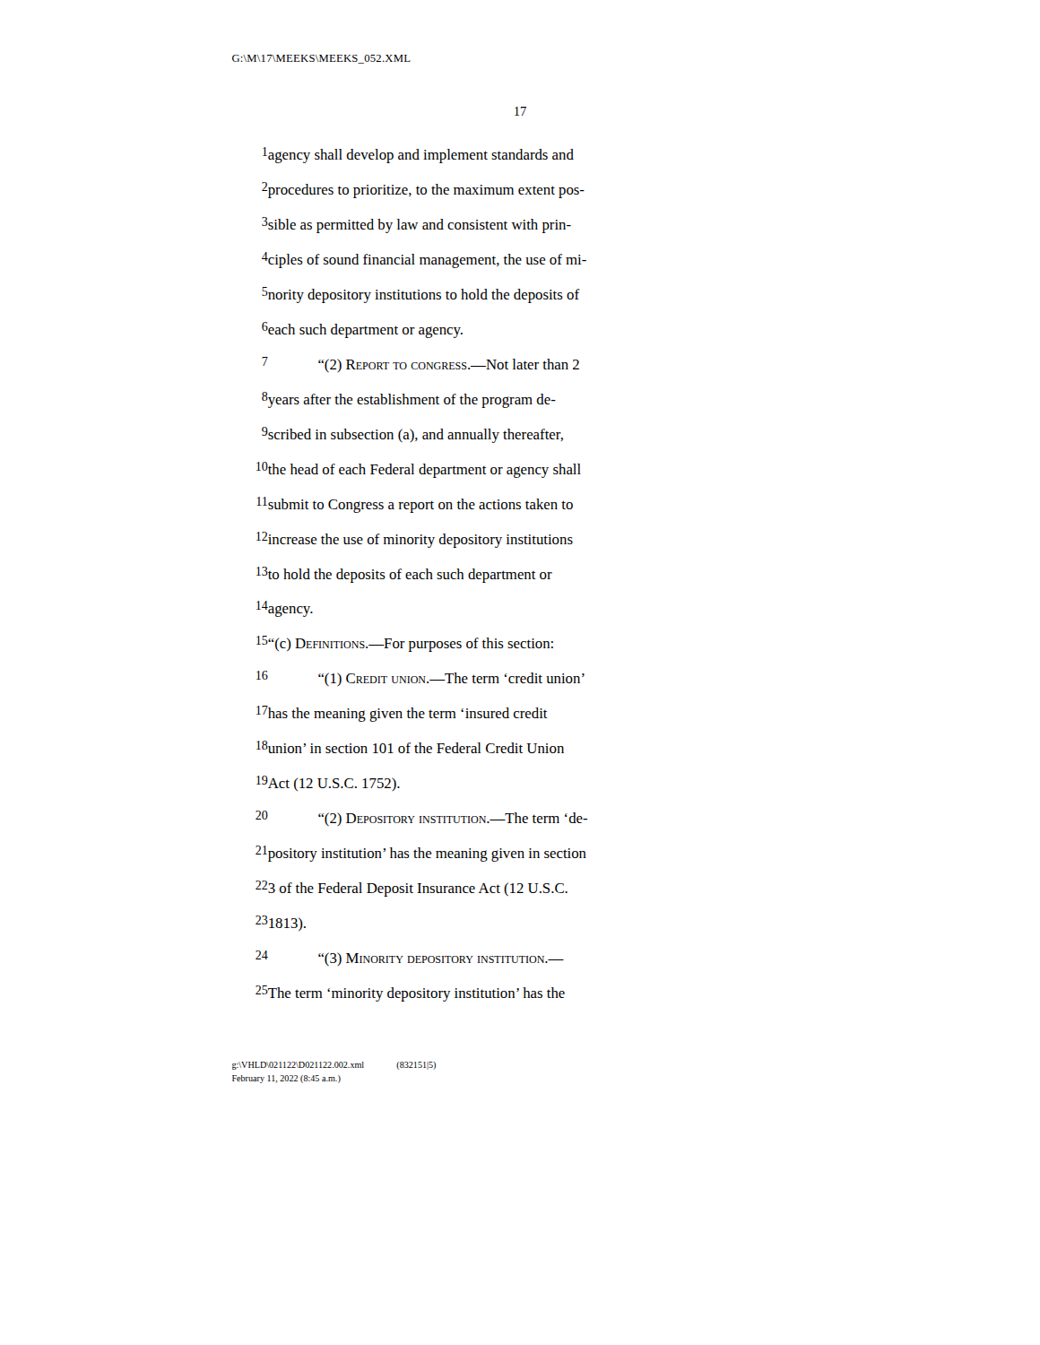G:\M\17\MEEKS\MEEKS_052.XML
17
| 1 | agency shall develop and implement standards and |
| 2 | procedures to prioritize, to the maximum extent pos- |
| 3 | sible as permitted by law and consistent with prin- |
| 4 | ciples of sound financial management, the use of mi- |
| 5 | nority depository institutions to hold the deposits of |
| 6 | each such department or agency. |
| 7 | “(2) R eport to congress .—Not later than 2 |
| 8 | years after the establishment of the program de- |
| 9 | scribed in subsection (a), and annually thereafter, |
| 10 | the head of each Federal department or agency shall |
| 11 | submit to Congress a report on the actions taken to |
| 12 | increase the use of minority depository institutions |
| 13 | to hold the deposits of each such department or |
| 14 | agency. |
| 15 | “(c) D efinitions .—For purposes of this section: |
| 16 | “(1) C redit union .—The term ‘credit union’ |
| 17 | has the meaning given the term ‘insured credit |
| 18 | union’ in section 101 of the Federal Credit Union |
| 19 | Act (12 U.S.C. 1752). |
| 20 | “(2) D epository institution .—The term ‘de- |
| 21 | pository institution’ has the meaning given in section |
| 22 | 3 of the Federal Deposit Insurance Act (12 U.S.C. |
| 23 | 1813). |
| 24 | “(3) M inority depository institution .— |
| 25 | The term ‘minority depository institution’ has the |
g:\VHLD\021122\D021122.002.xml (832151|5)
February 11, 2022 (8:45 a.m.)